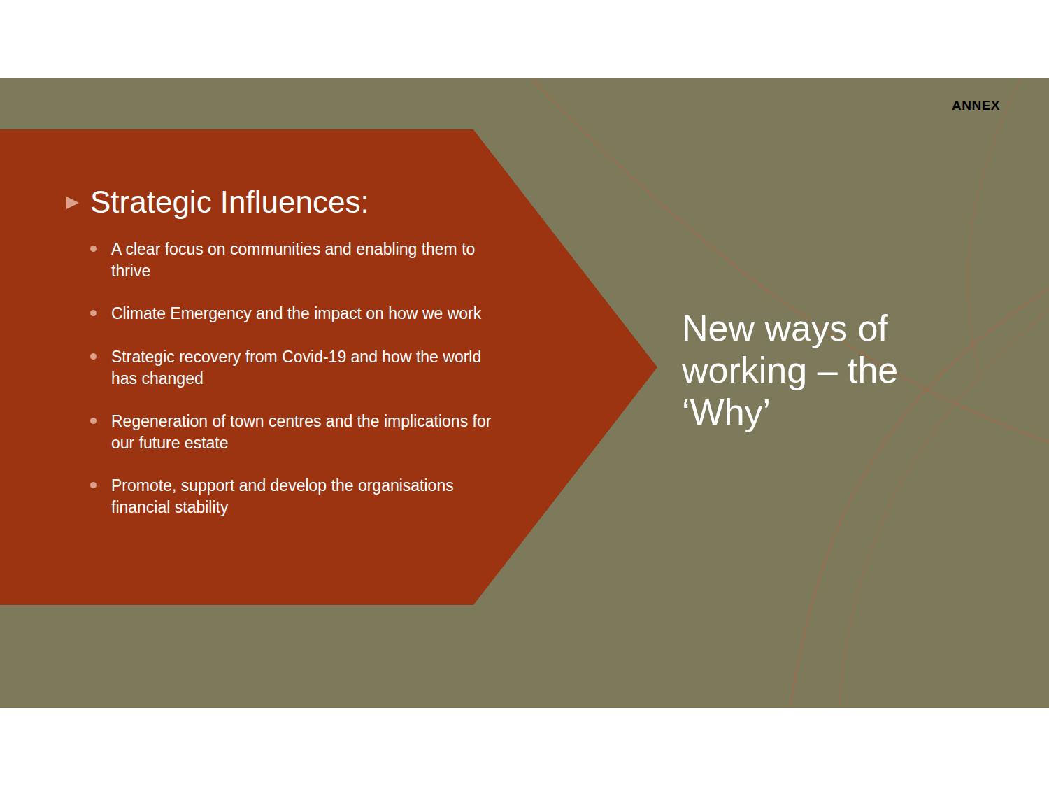ANNEX
Strategic Influences:
A clear focus on communities and enabling them to thrive
Climate Emergency and the impact on how we work
Strategic recovery from Covid-19 and how the world has changed
Regeneration of town centres and the implications for our future estate
Promote, support and develop the organisations financial stability
New ways of working – the ‘Why’